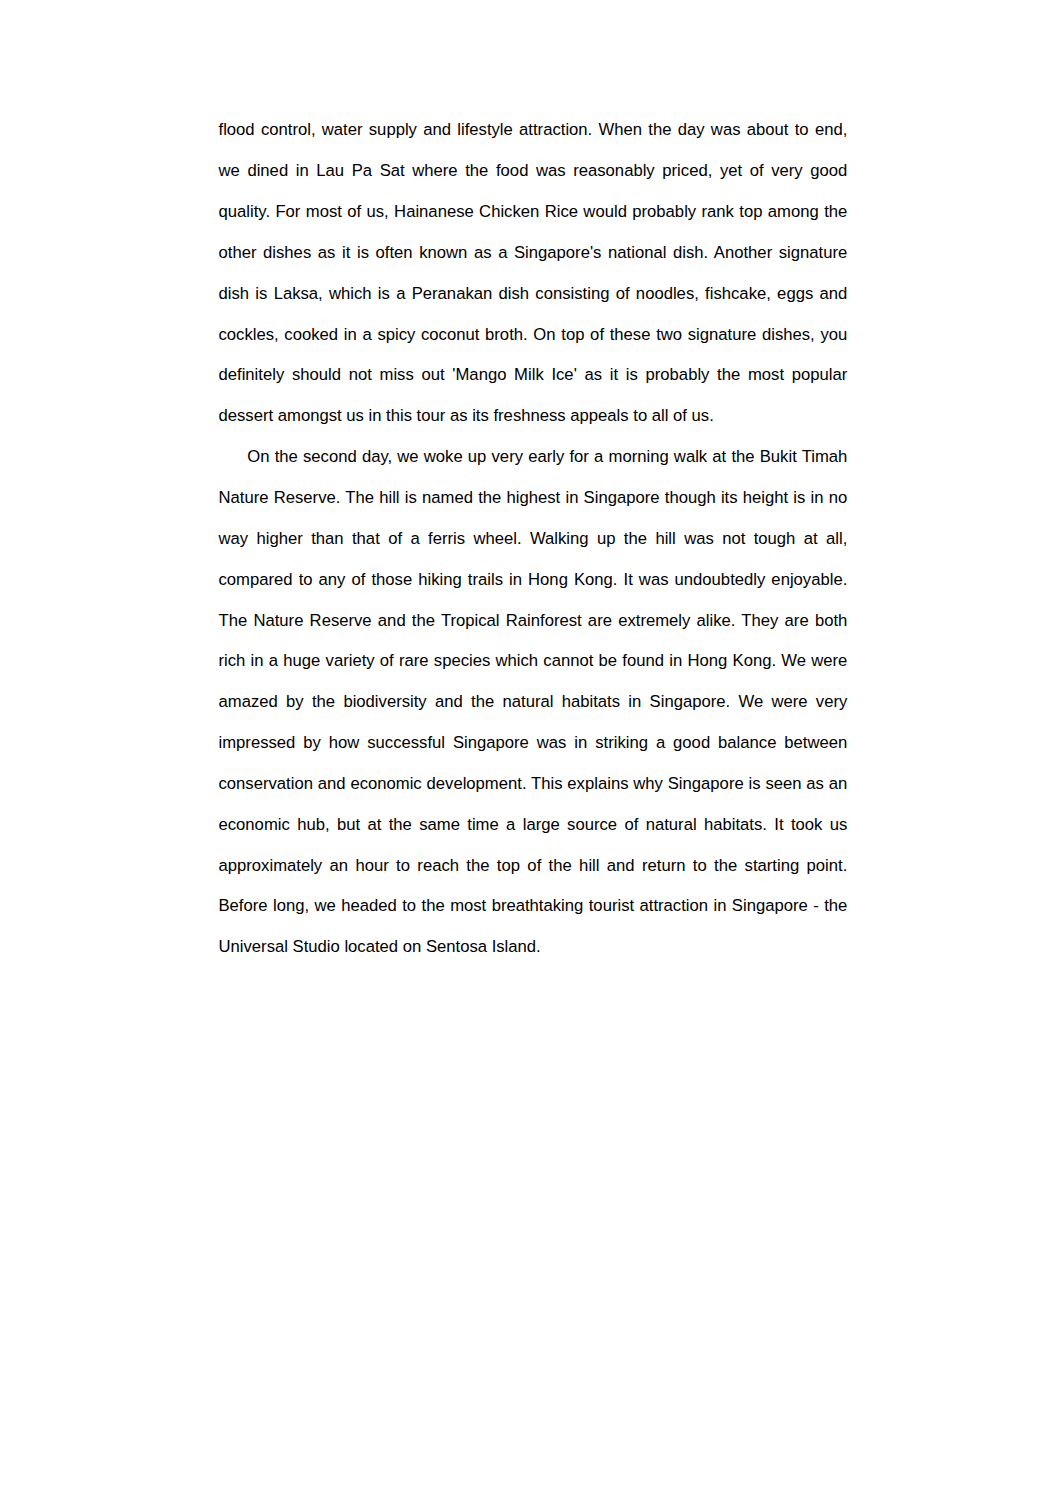flood control, water supply and lifestyle attraction. When the day was about to end, we dined in Lau Pa Sat where the food was reasonably priced, yet of very good quality. For most of us, Hainanese Chicken Rice would probably rank top among the other dishes as it is often known as a Singapore's national dish. Another signature dish is Laksa, which is a Peranakan dish consisting of noodles, fishcake, eggs and cockles, cooked in a spicy coconut broth. On top of these two signature dishes, you definitely should not miss out 'Mango Milk Ice' as it is probably the most popular dessert amongst us in this tour as its freshness appeals to all of us.
On the second day, we woke up very early for a morning walk at the Bukit Timah Nature Reserve. The hill is named the highest in Singapore though its height is in no way higher than that of a ferris wheel. Walking up the hill was not tough at all, compared to any of those hiking trails in Hong Kong. It was undoubtedly enjoyable. The Nature Reserve and the Tropical Rainforest are extremely alike. They are both rich in a huge variety of rare species which cannot be found in Hong Kong. We were amazed by the biodiversity and the natural habitats in Singapore. We were very impressed by how successful Singapore was in striking a good balance between conservation and economic development. This explains why Singapore is seen as an economic hub, but at the same time a large source of natural habitats. It took us approximately an hour to reach the top of the hill and return to the starting point. Before long, we headed to the most breathtaking tourist attraction in Singapore - the Universal Studio located on Sentosa Island.